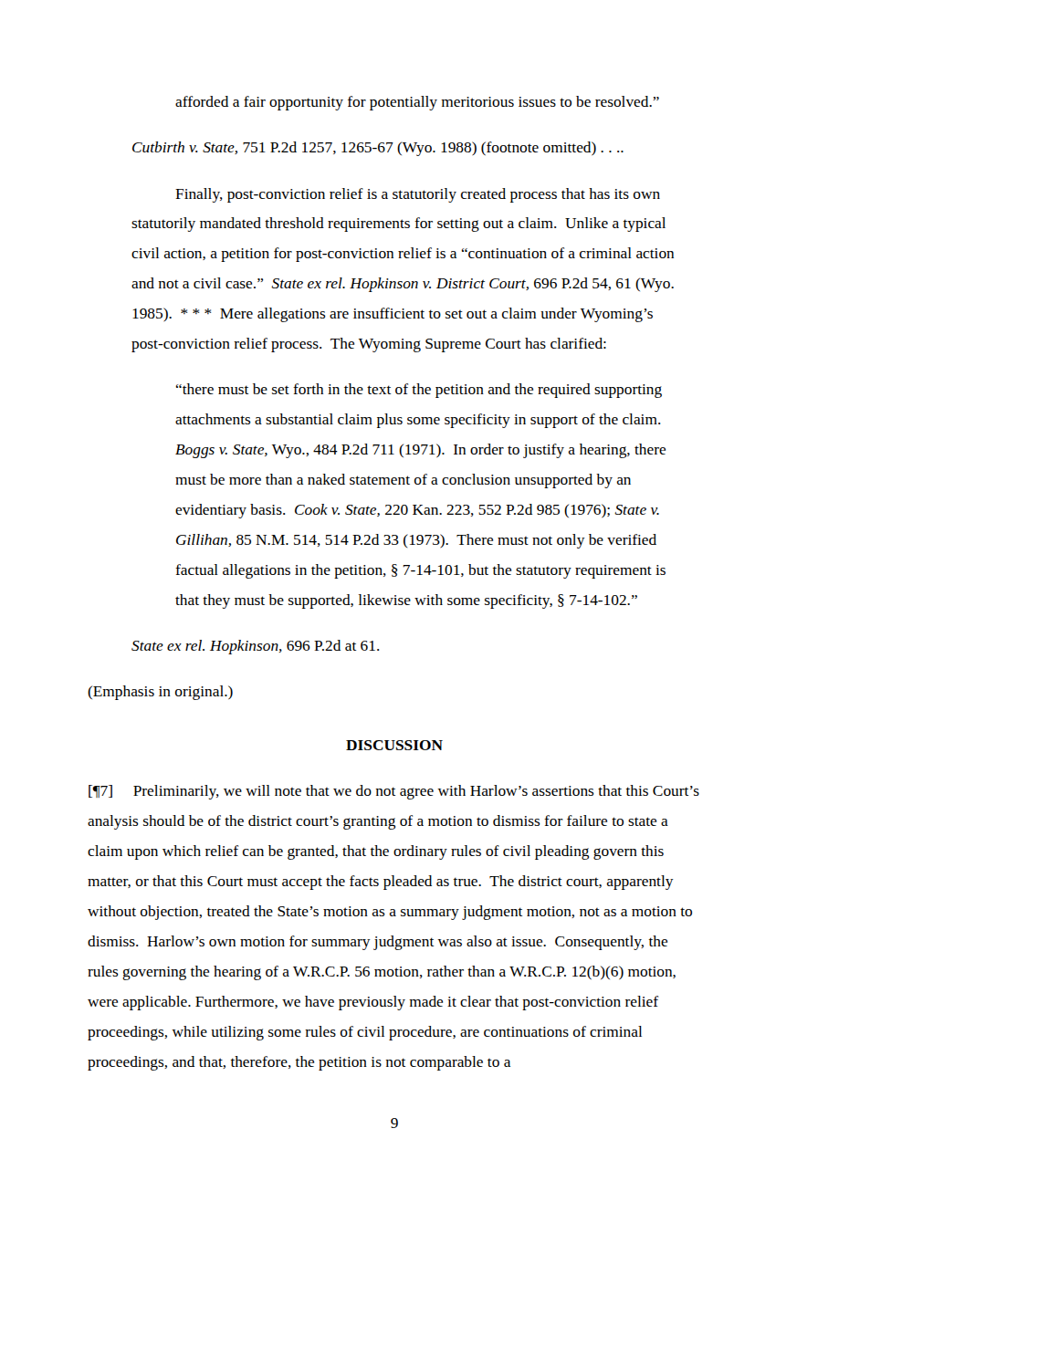afforded a fair opportunity for potentially meritorious issues to be resolved.”
Cutbirth v. State, 751 P.2d 1257, 1265-67 (Wyo. 1988) (footnote omitted) . . ..
Finally, post-conviction relief is a statutorily created process that has its own statutorily mandated threshold requirements for setting out a claim. Unlike a typical civil action, a petition for post-conviction relief is a “continuation of a criminal action and not a civil case.” State ex rel. Hopkinson v. District Court, 696 P.2d 54, 61 (Wyo. 1985). * * * Mere allegations are insufficient to set out a claim under Wyoming’s post-conviction relief process. The Wyoming Supreme Court has clarified:
“there must be set forth in the text of the petition and the required supporting attachments a substantial claim plus some specificity in support of the claim. Boggs v. State, Wyo., 484 P.2d 711 (1971). In order to justify a hearing, there must be more than a naked statement of a conclusion unsupported by an evidentiary basis. Cook v. State, 220 Kan. 223, 552 P.2d 985 (1976); State v. Gillihan, 85 N.M. 514, 514 P.2d 33 (1973). There must not only be verified factual allegations in the petition, § 7-14-101, but the statutory requirement is that they must be supported, likewise with some specificity, § 7-14-102.”
State ex rel. Hopkinson, 696 P.2d at 61.
(Emphasis in original.)
DISCUSSION
[¶7] Preliminarily, we will note that we do not agree with Harlow’s assertions that this Court’s analysis should be of the district court’s granting of a motion to dismiss for failure to state a claim upon which relief can be granted, that the ordinary rules of civil pleading govern this matter, or that this Court must accept the facts pleaded as true. The district court, apparently without objection, treated the State’s motion as a summary judgment motion, not as a motion to dismiss. Harlow’s own motion for summary judgment was also at issue. Consequently, the rules governing the hearing of a W.R.C.P. 56 motion, rather than a W.R.C.P. 12(b)(6) motion, were applicable. Furthermore, we have previously made it clear that post-conviction relief proceedings, while utilizing some rules of civil procedure, are continuations of criminal proceedings, and that, therefore, the petition is not comparable to a
9